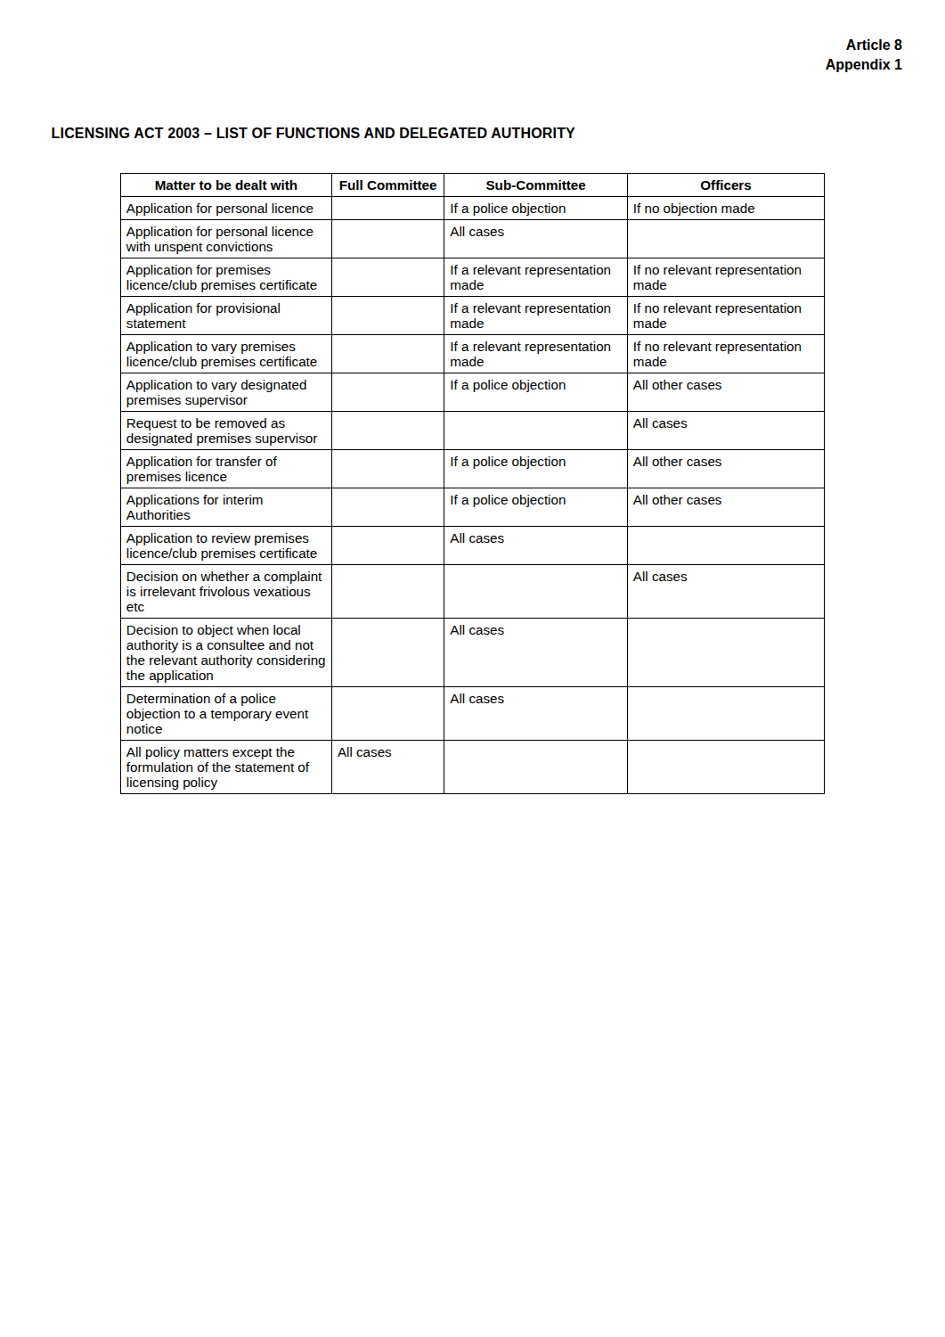Article 8
Appendix 1
LICENSING ACT 2003 – LIST OF FUNCTIONS AND DELEGATED AUTHORITY
| Matter to be dealt with | Full Committee | Sub-Committee | Officers |
| --- | --- | --- | --- |
| Application for personal licence | | If a police objection | If no objection made |
| Application for personal licence with unspent convictions | | All cases | |
| Application for premises licence/club premises certificate | | If a relevant representation made | If no relevant representation made |
| Application for provisional statement | | If a relevant representation made | If no relevant representation made |
| Application to vary premises licence/club premises certificate | | If a relevant representation made | If no relevant representation made |
| Application to vary designated premises supervisor | | If a police objection | All other cases |
| Request to be removed as designated premises supervisor | | | All cases |
| Application for transfer of premises licence | | If a police objection | All other cases |
| Applications for interim Authorities | | If a police objection | All other cases |
| Application to review premises licence/club premises certificate | | All cases | |
| Decision on whether a complaint is irrelevant frivolous vexatious etc | | | All cases |
| Decision to object when local authority is a consultee and not the relevant authority considering the application | | All cases | |
| Determination of a police objection to a temporary event notice | | All cases | |
| All policy matters except the formulation of the statement of licensing policy | All cases | | |